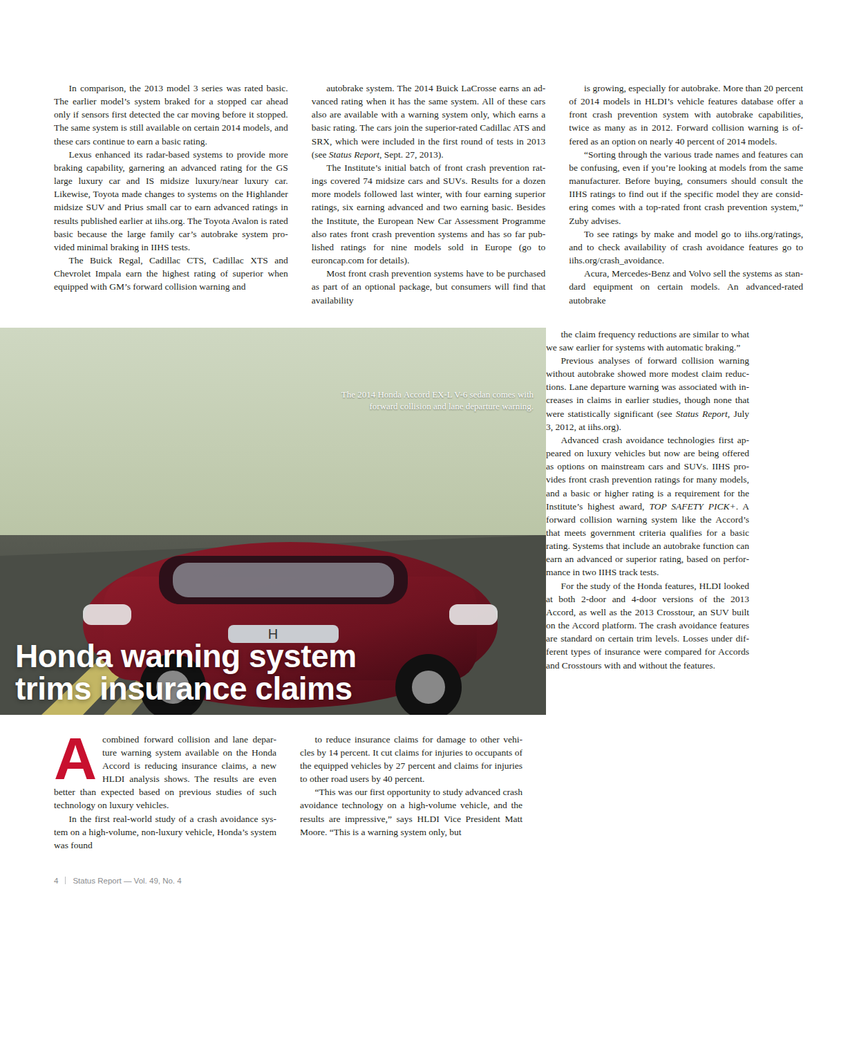In comparison, the 2013 model 3 series was rated basic. The earlier model’s system braked for a stopped car ahead only if sensors first detected the car moving before it stopped. The same system is still available on certain 2014 models, and these cars continue to earn a basic rating.
Lexus enhanced its radar-based systems to provide more braking capability, garnering an advanced rating for the GS large luxury car and IS midsize luxury/near luxury car. Likewise, Toyota made changes to systems on the Highlander midsize SUV and Prius small car to earn advanced ratings in results published earlier at iihs.org. The Toyota Avalon is rated basic because the large family car’s autobrake system provided minimal braking in IIHS tests.
The Buick Regal, Cadillac CTS, Cadillac XTS and Chevrolet Impala earn the highest rating of superior when equipped with GM’s forward collision warning and
autobrake system. The 2014 Buick LaCrosse earns an advanced rating when it has the same system. All of these cars also are available with a warning system only, which earns a basic rating. The cars join the superior-rated Cadillac ATS and SRX, which were included in the first round of tests in 2013 (see Status Report, Sept. 27, 2013).
The Institute’s initial batch of front crash prevention ratings covered 74 midsize cars and SUVs. Results for a dozen more models followed last winter, with four earning superior ratings, six earning advanced and two earning basic. Besides the Institute, the European New Car Assessment Programme also rates front crash prevention systems and has so far published ratings for nine models sold in Europe (go to euroncap.com for details).
Most front crash prevention systems have to be purchased as part of an optional package, but consumers will find that availability
is growing, especially for autobrake. More than 20 percent of 2014 models in HLDI’s vehicle features database offer a front crash prevention system with autobrake capabilities, twice as many as in 2012. Forward collision warning is offered as an option on nearly 40 percent of 2014 models.
“Sorting through the various trade names and features can be confusing, even if you’re looking at models from the same manufacturer. Before buying, consumers should consult the IIHS ratings to find out if the specific model they are considering comes with a top-rated front crash prevention system,” Zuby advises.
To see ratings by make and model go to iihs.org/ratings, and to check availability of crash avoidance features go to iihs.org/crash_avoidance.
Acura, Mercedes-Benz and Volvo sell the systems as standard equipment on certain models. An advanced-rated autobrake
The 2014 Honda Accord EX-L V-6 sedan comes with forward collision and lane departure warning.
Honda warning system
trims insurance claims
Acombined forward collision and lane departure warning system available on the Honda Accord is reducing insurance claims, a new HLDI analysis shows. The results are even better than expected based on previous studies of such technology on luxury vehicles.
In the first real-world study of a crash avoidance system on a high-volume, non-luxury vehicle, Honda’s system was found
to reduce insurance claims for damage to other vehicles by 14 percent. It cut claims for injuries to occupants of the equipped vehicles by 27 percent and claims for injuries to other road users by 40 percent.
“This was our first opportunity to study advanced crash avoidance technology on a high-volume vehicle, and the results are impressive,” says HLDI Vice President Matt Moore. “This is a warning system only, but
the claim frequency reductions are similar to what we saw earlier for systems with automatic braking.”
Previous analyses of forward collision warning without autobrake showed more modest claim reductions. Lane departure warning was associated with increases in claims in earlier studies, though none that were statistically significant (see Status Report, July 3, 2012, at iihs.org).
Advanced crash avoidance technologies first appeared on luxury vehicles but now are being offered as options on mainstream cars and SUVs. IIHS provides front crash prevention ratings for many models, and a basic or higher rating is a requirement for the Institute’s highest award, TOP SAFETY PICK+. A forward collision warning system like the Accord’s that meets government criteria qualifies for a basic rating. Systems that include an autobrake function can earn an advanced or superior rating, based on performance in two IIHS track tests.
For the study of the Honda features, HLDI looked at both 2-door and 4-door versions of the 2013 Accord, as well as the 2013 Crosstour, an SUV built on the Accord platform. The crash avoidance features are standard on certain trim levels. Losses under different types of insurance were compared for Accords and Crosstours with and without the features.
4 Status Report — Vol. 49, No. 4